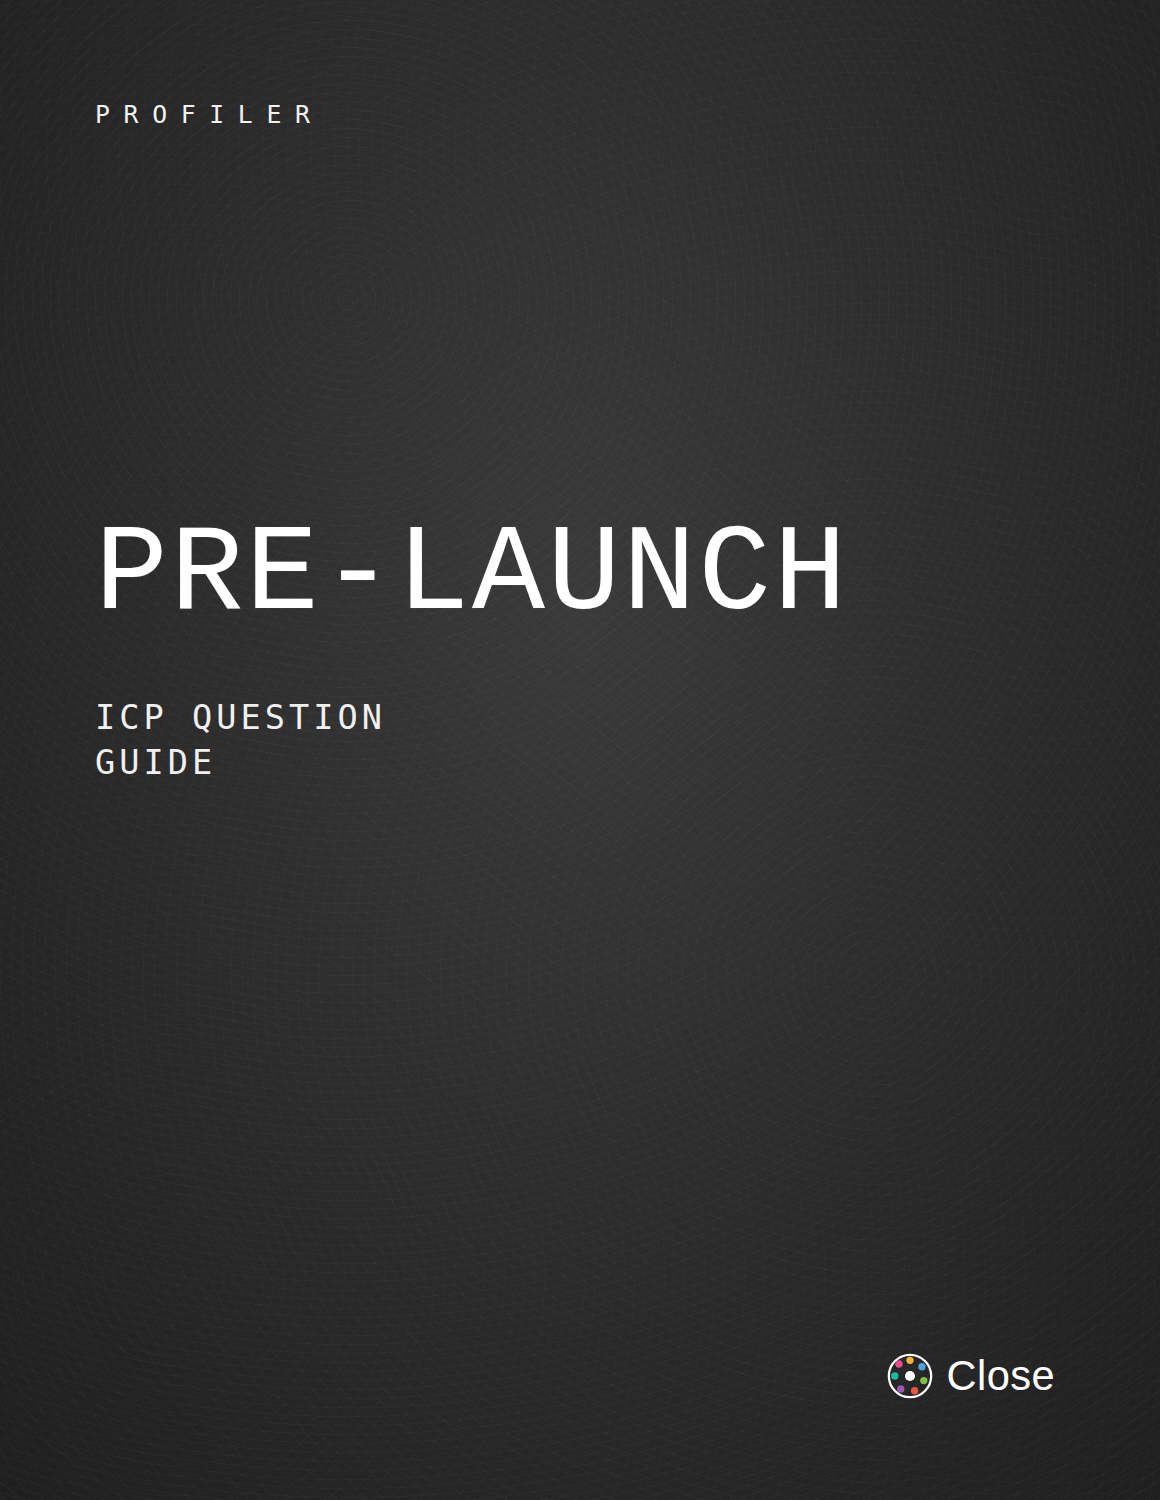Profiler
Pre-Launch
ICP Question
Guide
Close